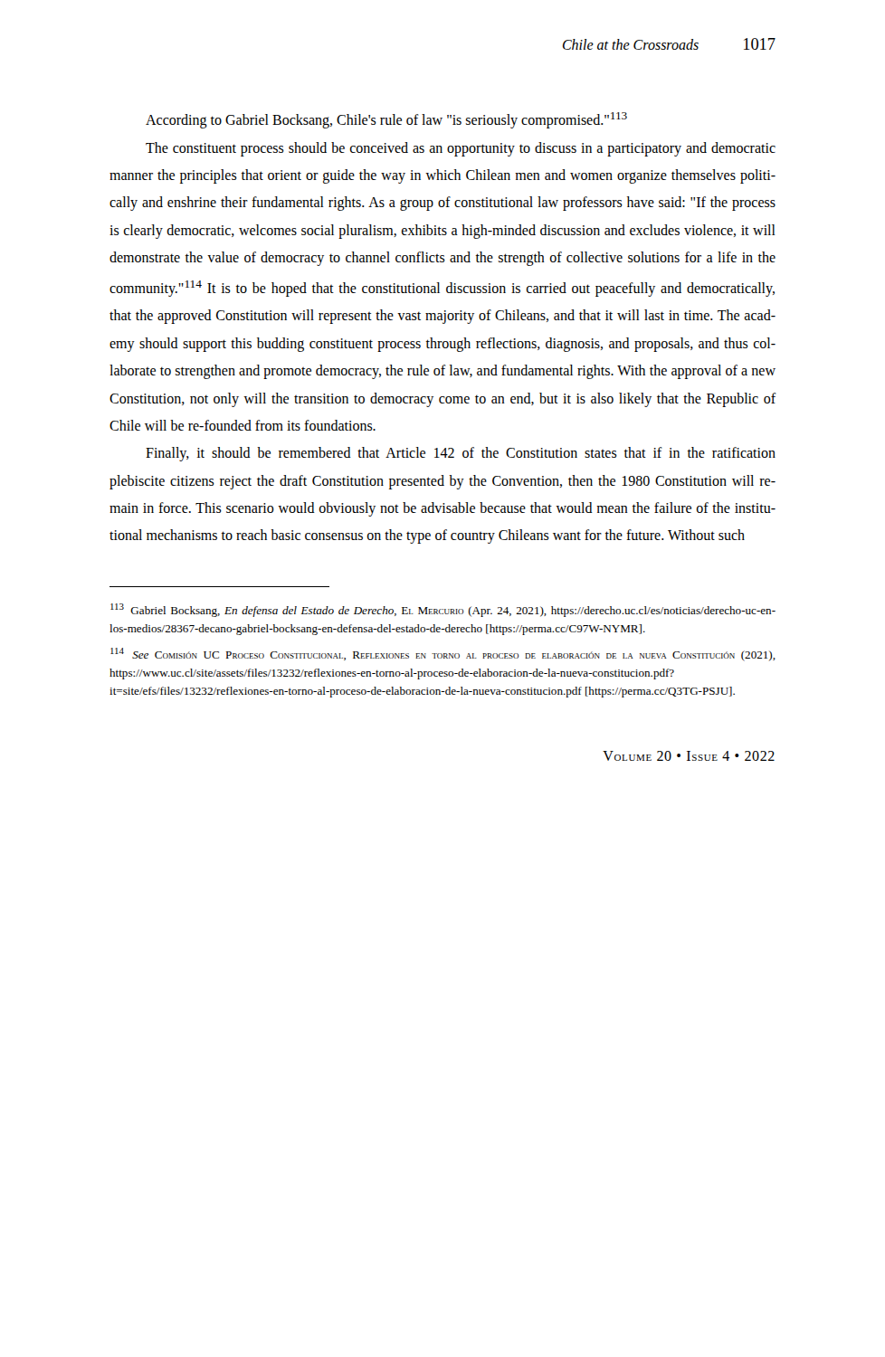Chile at the Crossroads 1017
According to Gabriel Bocksang, Chile's rule of law "is seriously compromised."113
The constituent process should be conceived as an opportunity to discuss in a participatory and democratic manner the principles that orient or guide the way in which Chilean men and women organize themselves politically and enshrine their fundamental rights. As a group of constitutional law professors have said: "If the process is clearly democratic, welcomes social pluralism, exhibits a high-minded discussion and excludes violence, it will demonstrate the value of democracy to channel conflicts and the strength of collective solutions for a life in the community."114 It is to be hoped that the constitutional discussion is carried out peacefully and democratically, that the approved Constitution will represent the vast majority of Chileans, and that it will last in time. The academy should support this budding constituent process through reflections, diagnosis, and proposals, and thus collaborate to strengthen and promote democracy, the rule of law, and fundamental rights. With the approval of a new Constitution, not only will the transition to democracy come to an end, but it is also likely that the Republic of Chile will be re-founded from its foundations.
Finally, it should be remembered that Article 142 of the Constitution states that if in the ratification plebiscite citizens reject the draft Constitution presented by the Convention, then the 1980 Constitution will remain in force. This scenario would obviously not be advisable because that would mean the failure of the institutional mechanisms to reach basic consensus on the type of country Chileans want for the future. Without such
113 Gabriel Bocksang, En defensa del Estado de Derecho, El Mercurio (Apr. 24, 2021), https://derecho.uc.cl/es/noticias/derecho-uc-en-los-medios/28367-decano-gabriel-bocksang-en-defensa-del-estado-de-derecho [https://perma.cc/C97W-NYMR].
114 See Comisión UC Proceso Constitucional, Reflexiones en torno al proceso de elaboración de la nueva Constitución (2021), https://www.uc.cl/site/assets/files/13232/reflexiones-en-torno-al-proceso-de-elaboracion-de-la-nueva-constitucion.pdf?it=site/efs/files/13232/reflexiones-en-torno-al-proceso-de-elaboracion-de-la-nueva-constitucion.pdf [https://perma.cc/Q3TG-PSJU].
Volume 20 • Issue 4 • 2022